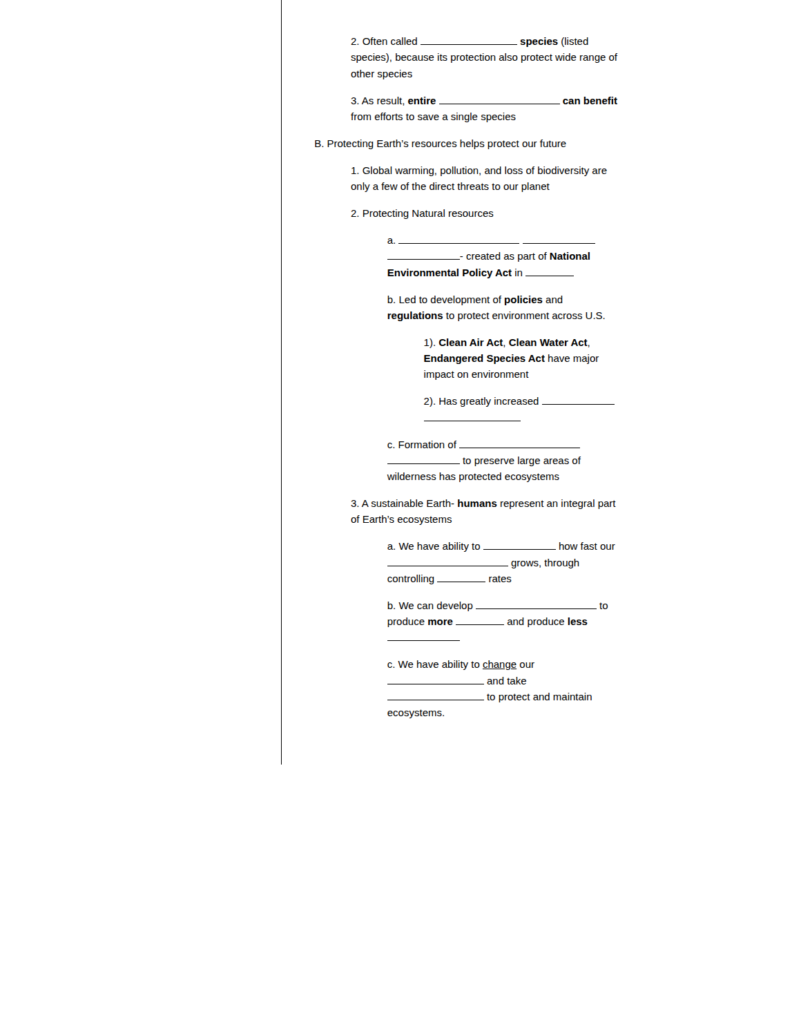2. Often called species (listed species), because its protection also protect wide range of other species
3. As result, entire can benefit from efforts to save a single species
B. Protecting Earth’s resources helps protect our future
1. Global warming, pollution, and loss of biodiversity are only a few of the direct threats to our planet
2. Protecting Natural resources
a. - created as part of National Environmental Policy Act in
b. Led to development of policies and regulations to protect environment across U.S.
1). Clean Air Act, Clean Water Act, Endangered Species Act have major impact on environment
2). Has greatly increased
c. Formation of to preserve large areas of wilderness has protected ecosystems
3. A sustainable Earth- humans represent an integral part of Earth’s ecosystems
a. We have ability to how fast our grows, through controlling rates
b. We can develop to produce more and produce less
c. We have ability to change our and take to protect and maintain ecosystems.